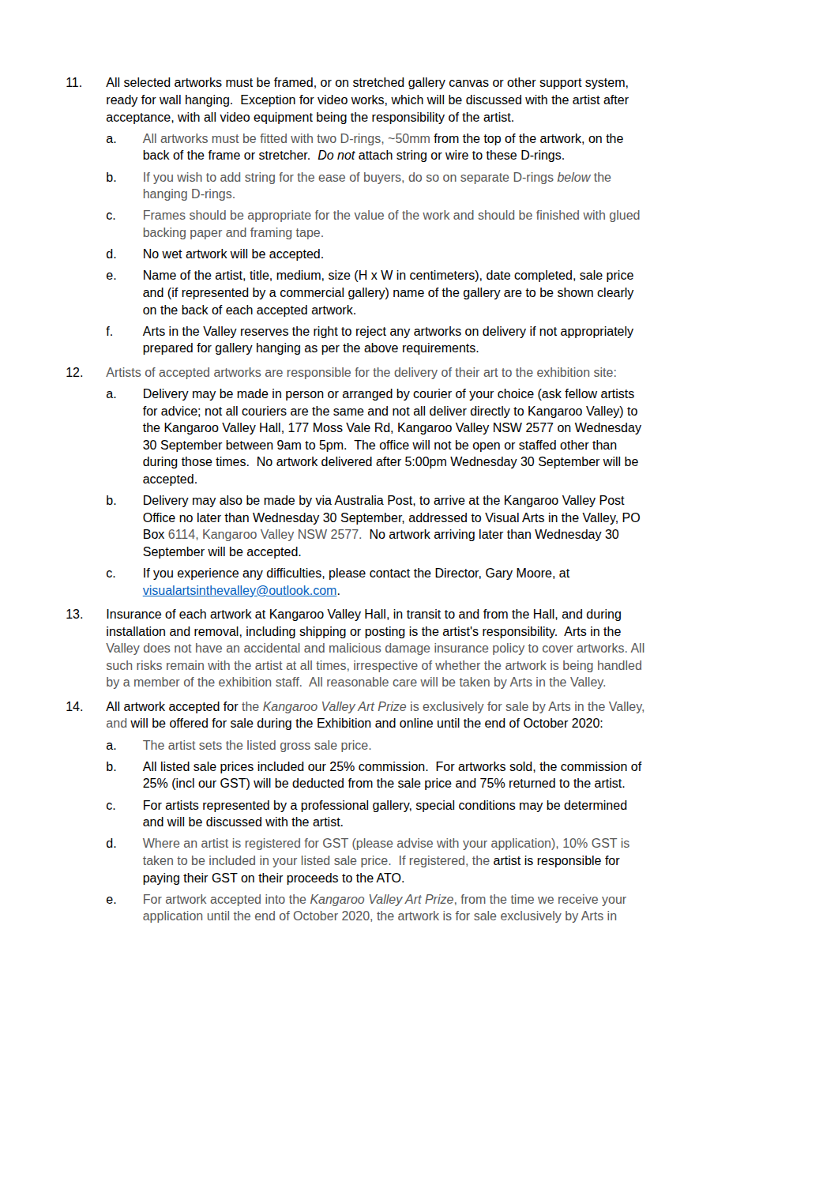11.
All selected artworks must be framed, or on stretched gallery canvas or other support system, ready for wall hanging. Exception for video works, which will be discussed with the artist after acceptance, with all video equipment being the responsibility of the artist.
a.
All artworks must be fitted with two D-rings, ~50mm from the top of the artwork, on the back of the frame or stretcher. Do not attach string or wire to these D-rings.
b.
If you wish to add string for the ease of buyers, do so on separate D-rings below the hanging D-rings.
c.
Frames should be appropriate for the value of the work and should be finished with glued backing paper and framing tape.
d.
No wet artwork will be accepted.
e.
Name of the artist, title, medium, size (H x W in centimeters), date completed, sale price and (if represented by a commercial gallery) name of the gallery are to be shown clearly on the back of each accepted artwork.
f.
Arts in the Valley reserves the right to reject any artworks on delivery if not appropriately prepared for gallery hanging as per the above requirements.
12.
Artists of accepted artworks are responsible for the delivery of their art to the exhibition site:
a.
Delivery may be made in person or arranged by courier of your choice (ask fellow artists for advice; not all couriers are the same and not all deliver directly to Kangaroo Valley) to the Kangaroo Valley Hall, 177 Moss Vale Rd, Kangaroo Valley NSW 2577 on Wednesday 30 September between 9am to 5pm. The office will not be open or staffed other than during those times. No artwork delivered after 5:00pm Wednesday 30 September will be accepted.
b.
Delivery may also be made by via Australia Post, to arrive at the Kangaroo Valley Post Office no later than Wednesday 30 September, addressed to Visual Arts in the Valley, PO Box 6114, Kangaroo Valley NSW 2577. No artwork arriving later than Wednesday 30 September will be accepted.
c.
If you experience any difficulties, please contact the Director, Gary Moore, at visualartsinthevalley@outlook.com.
13.
Insurance of each artwork at Kangaroo Valley Hall, in transit to and from the Hall, and during installation and removal, including shipping or posting is the artist's responsibility. Arts in the Valley does not have an accidental and malicious damage insurance policy to cover artworks. All such risks remain with the artist at all times, irrespective of whether the artwork is being handled by a member of the exhibition staff. All reasonable care will be taken by Arts in the Valley.
14.
All artwork accepted for the Kangaroo Valley Art Prize is exclusively for sale by Arts in the Valley, and will be offered for sale during the Exhibition and online until the end of October 2020:
a.
The artist sets the listed gross sale price.
b.
All listed sale prices included our 25% commission. For artworks sold, the commission of 25% (incl our GST) will be deducted from the sale price and 75% returned to the artist.
c.
For artists represented by a professional gallery, special conditions may be determined and will be discussed with the artist.
d.
Where an artist is registered for GST (please advise with your application), 10% GST is taken to be included in your listed sale price. If registered, the artist is responsible for paying their GST on their proceeds to the ATO.
e.
For artwork accepted into the Kangaroo Valley Art Prize, from the time we receive your application until the end of October 2020, the artwork is for sale exclusively by Arts in